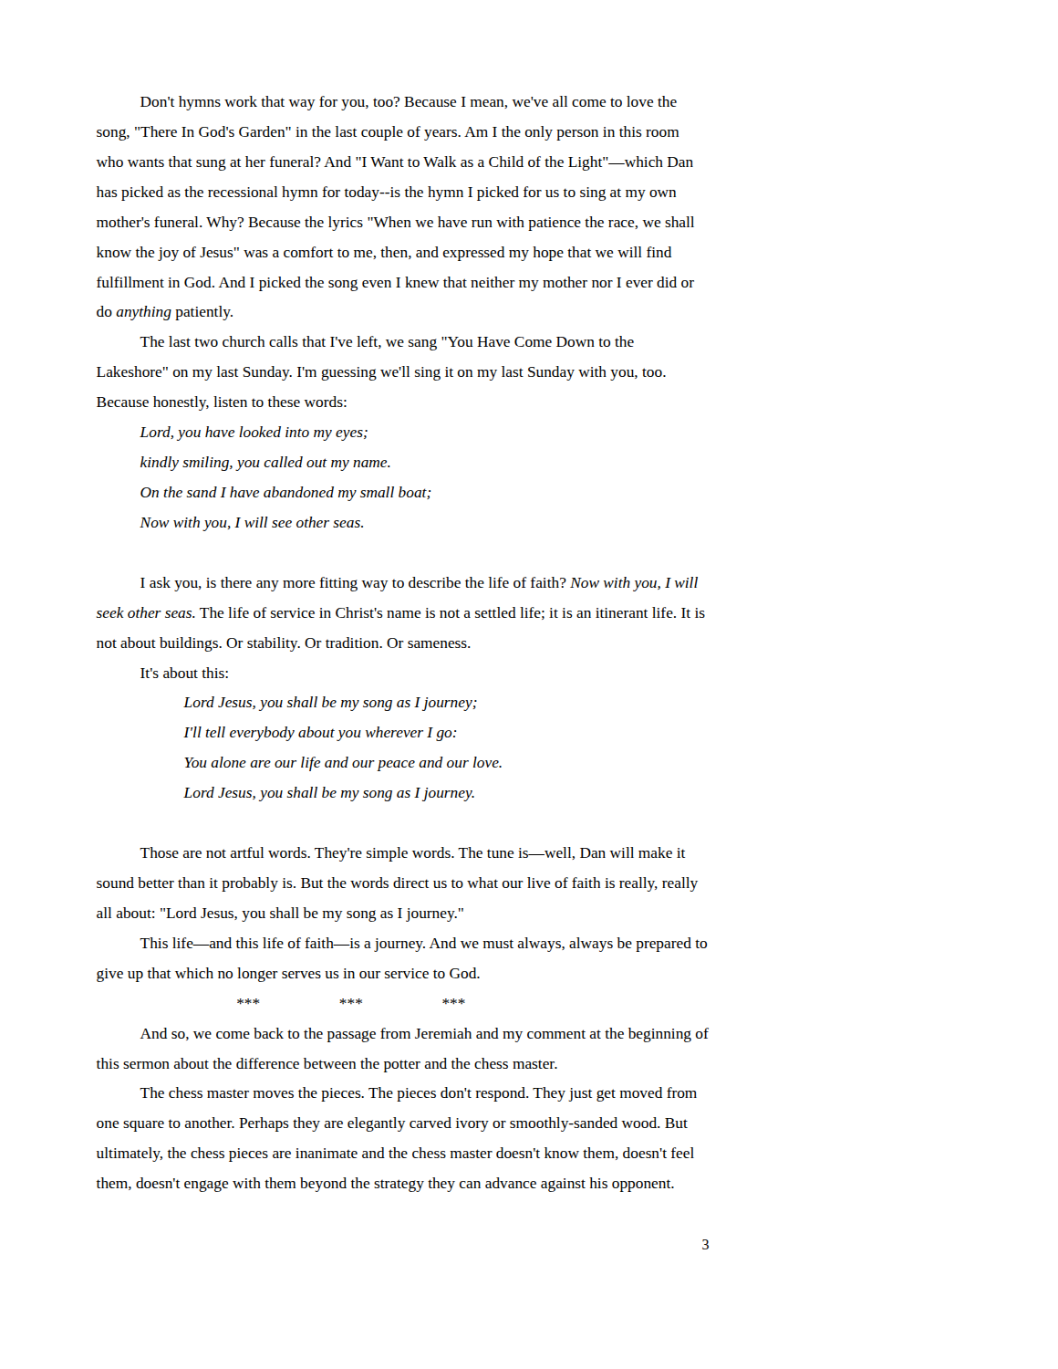Don't hymns work that way for you, too? Because I mean, we've all come to love the song, "There In God's Garden" in the last couple of years. Am I the only person in this room who wants that sung at her funeral? And "I Want to Walk as a Child of the Light"—which Dan has picked as the recessional hymn for today--is the hymn I picked for us to sing at my own mother's funeral. Why? Because the lyrics "When we have run with patience the race, we shall know the joy of Jesus" was a comfort to me, then, and expressed my hope that we will find fulfillment in God. And I picked the song even I knew that neither my mother nor I ever did or do anything patiently.
The last two church calls that I've left, we sang "You Have Come Down to the Lakeshore" on my last Sunday. I'm guessing we'll sing it on my last Sunday with you, too. Because honestly, listen to these words:
Lord, you have looked into my eyes;
kindly smiling, you called out my name.
On the sand I have abandoned my small boat;
Now with you, I will see other seas.
I ask you, is there any more fitting way to describe the life of faith? Now with you, I will seek other seas. The life of service in Christ's name is not a settled life; it is an itinerant life. It is not about buildings. Or stability. Or tradition. Or sameness.
It's about this:
Lord Jesus, you shall be my song as I journey;
I'll tell everybody about you wherever I go:
You alone are our life and our peace and our love.
Lord Jesus, you shall be my song as I journey.
Those are not artful words. They're simple words. The tune is—well, Dan will make it sound better than it probably is. But the words direct us to what our live of faith is really, really all about: "Lord Jesus, you shall be my song as I journey."
This life—and this life of faith—is a journey. And we must always, always be prepared to give up that which no longer serves us in our service to God.
*** *** ***
And so, we come back to the passage from Jeremiah and my comment at the beginning of this sermon about the difference between the potter and the chess master.
The chess master moves the pieces. The pieces don't respond. They just get moved from one square to another. Perhaps they are elegantly carved ivory or smoothly-sanded wood. But ultimately, the chess pieces are inanimate and the chess master doesn't know them, doesn't feel them, doesn't engage with them beyond the strategy they can advance against his opponent.
3